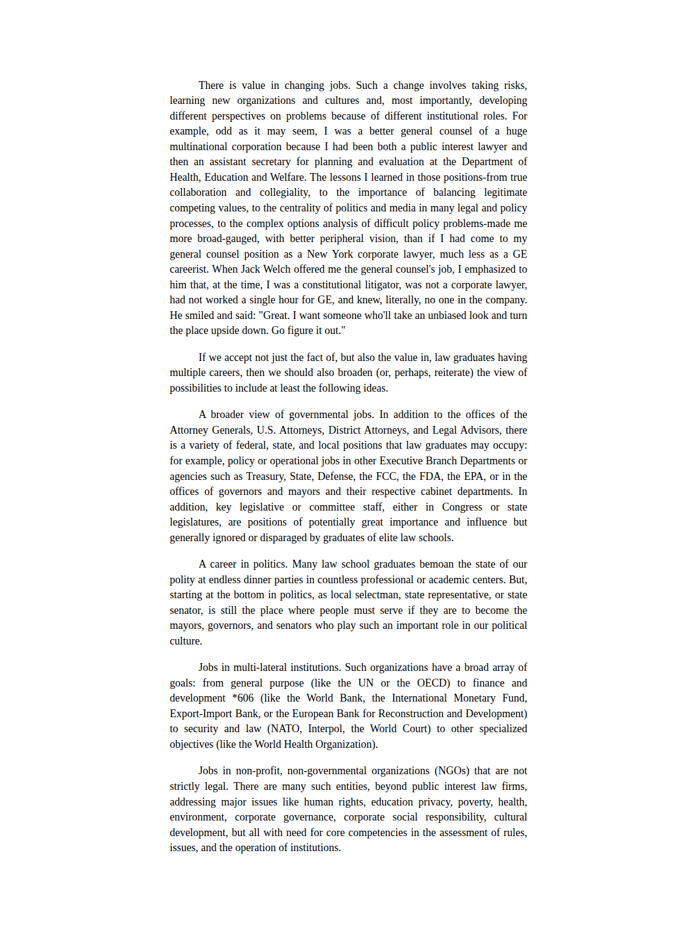There is value in changing jobs. Such a change involves taking risks, learning new organizations and cultures and, most importantly, developing different perspectives on problems because of different institutional roles. For example, odd as it may seem, I was a better general counsel of a huge multinational corporation because I had been both a public interest lawyer and then an assistant secretary for planning and evaluation at the Department of Health, Education and Welfare. The lessons I learned in those positions-from true collaboration and collegiality, to the importance of balancing legitimate competing values, to the centrality of politics and media in many legal and policy processes, to the complex options analysis of difficult policy problems-made me more broad-gauged, with better peripheral vision, than if I had come to my general counsel position as a New York corporate lawyer, much less as a GE careerist. When Jack Welch offered me the general counsel's job, I emphasized to him that, at the time, I was a constitutional litigator, was not a corporate lawyer, had not worked a single hour for GE, and knew, literally, no one in the company. He smiled and said: "Great. I want someone who'll take an unbiased look and turn the place upside down. Go figure it out."
If we accept not just the fact of, but also the value in, law graduates having multiple careers, then we should also broaden (or, perhaps, reiterate) the view of possibilities to include at least the following ideas.
A broader view of governmental jobs. In addition to the offices of the Attorney Generals, U.S. Attorneys, District Attorneys, and Legal Advisors, there is a variety of federal, state, and local positions that law graduates may occupy: for example, policy or operational jobs in other Executive Branch Departments or agencies such as Treasury, State, Defense, the FCC, the FDA, the EPA, or in the offices of governors and mayors and their respective cabinet departments. In addition, key legislative or committee staff, either in Congress or state legislatures, are positions of potentially great importance and influence but generally ignored or disparaged by graduates of elite law schools.
A career in politics. Many law school graduates bemoan the state of our polity at endless dinner parties in countless professional or academic centers. But, starting at the bottom in politics, as local selectman, state representative, or state senator, is still the place where people must serve if they are to become the mayors, governors, and senators who play such an important role in our political culture.
Jobs in multi-lateral institutions. Such organizations have a broad array of goals: from general purpose (like the UN or the OECD) to finance and development *606 (like the World Bank, the International Monetary Fund, Export-Import Bank, or the European Bank for Reconstruction and Development) to security and law (NATO, Interpol, the World Court) to other specialized objectives (like the World Health Organization).
Jobs in non-profit, non-governmental organizations (NGOs) that are not strictly legal. There are many such entities, beyond public interest law firms, addressing major issues like human rights, education privacy, poverty, health, environment, corporate governance, corporate social responsibility, cultural development, but all with need for core competencies in the assessment of rules, issues, and the operation of institutions.